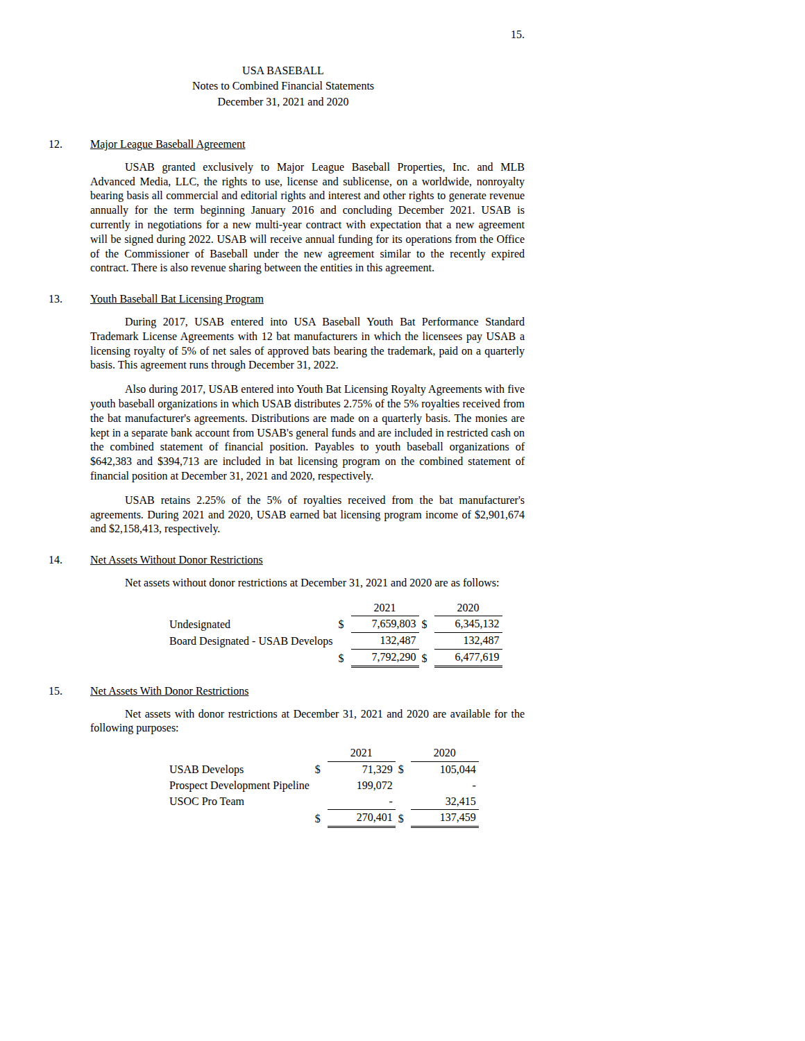15.
USA BASEBALL
Notes to Combined Financial Statements
December 31, 2021 and 2020
12. Major League Baseball Agreement
USAB granted exclusively to Major League Baseball Properties, Inc. and MLB Advanced Media, LLC, the rights to use, license and sublicense, on a worldwide, nonroyalty bearing basis all commercial and editorial rights and interest and other rights to generate revenue annually for the term beginning January 2016 and concluding December 2021. USAB is currently in negotiations for a new multi-year contract with expectation that a new agreement will be signed during 2022. USAB will receive annual funding for its operations from the Office of the Commissioner of Baseball under the new agreement similar to the recently expired contract. There is also revenue sharing between the entities in this agreement.
13. Youth Baseball Bat Licensing Program
During 2017, USAB entered into USA Baseball Youth Bat Performance Standard Trademark License Agreements with 12 bat manufacturers in which the licensees pay USAB a licensing royalty of 5% of net sales of approved bats bearing the trademark, paid on a quarterly basis. This agreement runs through December 31, 2022.
Also during 2017, USAB entered into Youth Bat Licensing Royalty Agreements with five youth baseball organizations in which USAB distributes 2.75% of the 5% royalties received from the bat manufacturer's agreements. Distributions are made on a quarterly basis. The monies are kept in a separate bank account from USAB's general funds and are included in restricted cash on the combined statement of financial position. Payables to youth baseball organizations of $642,383 and $394,713 are included in bat licensing program on the combined statement of financial position at December 31, 2021 and 2020, respectively.
USAB retains 2.25% of the 5% of royalties received from the bat manufacturer's agreements. During 2021 and 2020, USAB earned bat licensing program income of $2,901,674 and $2,158,413, respectively.
14. Net Assets Without Donor Restrictions
Net assets without donor restrictions at December 31, 2021 and 2020 are as follows:
| | | 2021 | | 2020 |
| Undesignated | $ | 7,659,803 | $ | 6,345,132 |
| Board Designated - USAB Develops | | 132,487 | | 132,487 |
| | $ | 7,792,290 | $ | 6,477,619 |
15. Net Assets With Donor Restrictions
Net assets with donor restrictions at December 31, 2021 and 2020 are available for the following purposes:
| | | 2021 | | 2020 |
| USAB Develops | $ | 71,329 | $ | 105,044 |
| Prospect Development Pipeline | | 199,072 | | - |
| USOC Pro Team | | - | | 32,415 |
| | $ | 270,401 | $ | 137,459 |